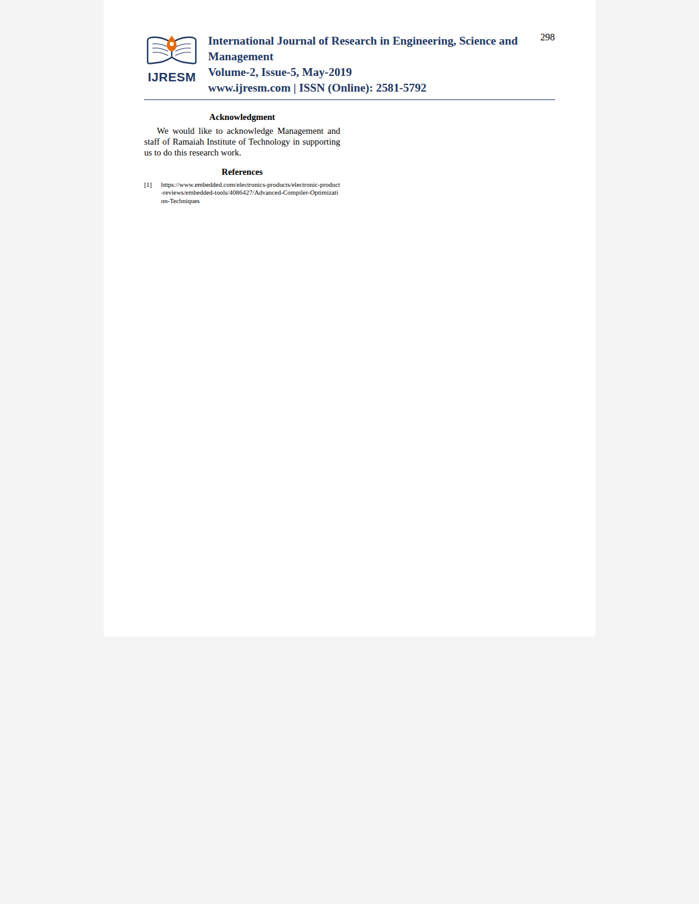IJRESM
International Journal of Research in Engineering, Science and Management
Volume-2, Issue-5, May-2019
www.ijresm.com | ISSN (Online): 2581-5792
298
Acknowledgment
We would like to acknowledge Management and staff of Ramaiah Institute of Technology in supporting us to do this research work.
References
[1] https://www.embedded.com/electronics-products/electronic-product-reviews/embedded-tools/4086427/Advanced-Compiler-Optimization-Techniques